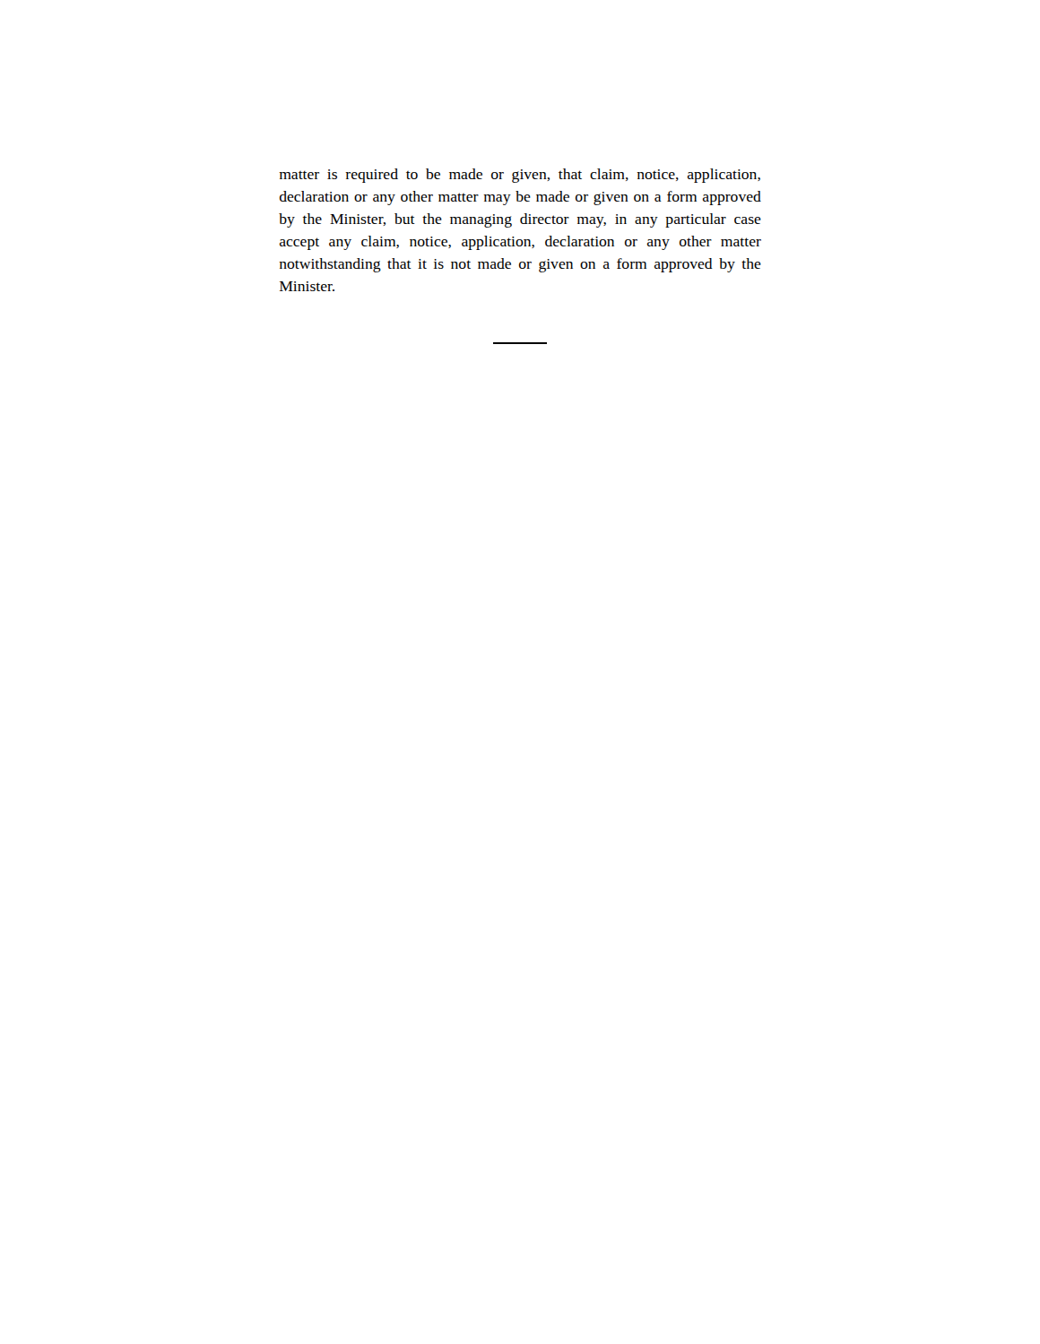matter is required to be made or given, that claim, notice, application, declaration or any other matter may be made or given on a form approved by the Minister, but the managing director may, in any particular case accept any claim, notice, application, declaration or any other matter notwithstanding that it is not made or given on a form approved by the Minister.